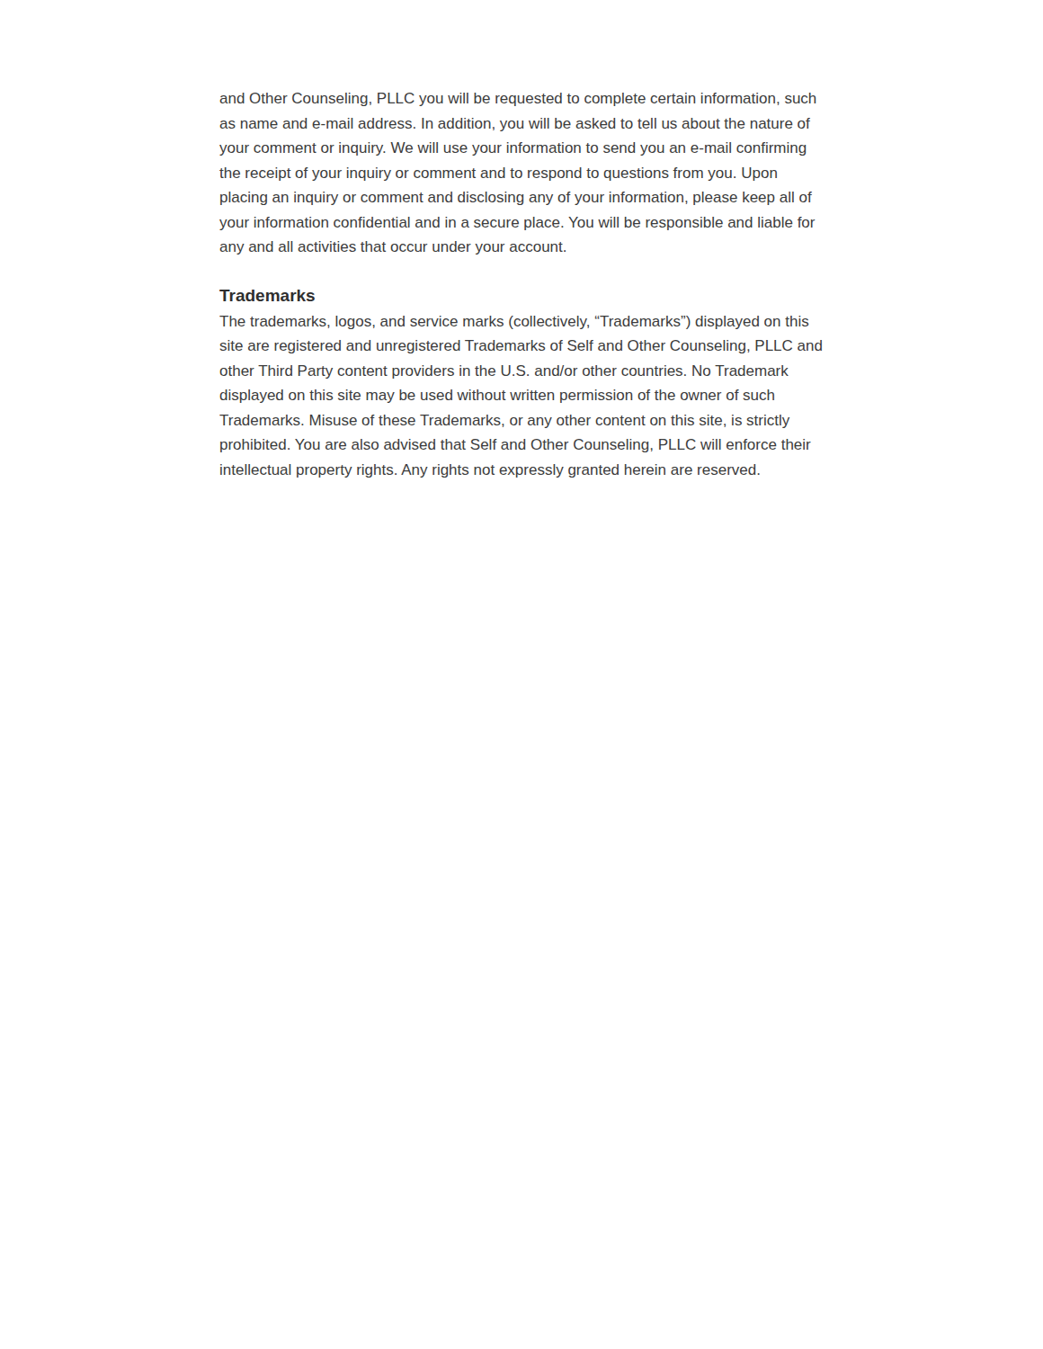and Other Counseling, PLLC you will be requested to complete certain information, such as name and e-mail address. In addition, you will be asked to tell us about the nature of your comment or inquiry. We will use your information to send you an e-mail confirming the receipt of your inquiry or comment and to respond to questions from you. Upon placing an inquiry or comment and disclosing any of your information, please keep all of your information confidential and in a secure place. You will be responsible and liable for any and all activities that occur under your account.
Trademarks
The trademarks, logos, and service marks (collectively, “Trademarks”) displayed on this site are registered and unregistered Trademarks of Self and Other Counseling, PLLC and other Third Party content providers in the U.S. and/or other countries. No Trademark displayed on this site may be used without written permission of the owner of such Trademarks. Misuse of these Trademarks, or any other content on this site, is strictly prohibited. You are also advised that Self and Other Counseling, PLLC will enforce their intellectual property rights. Any rights not expressly granted herein are reserved.